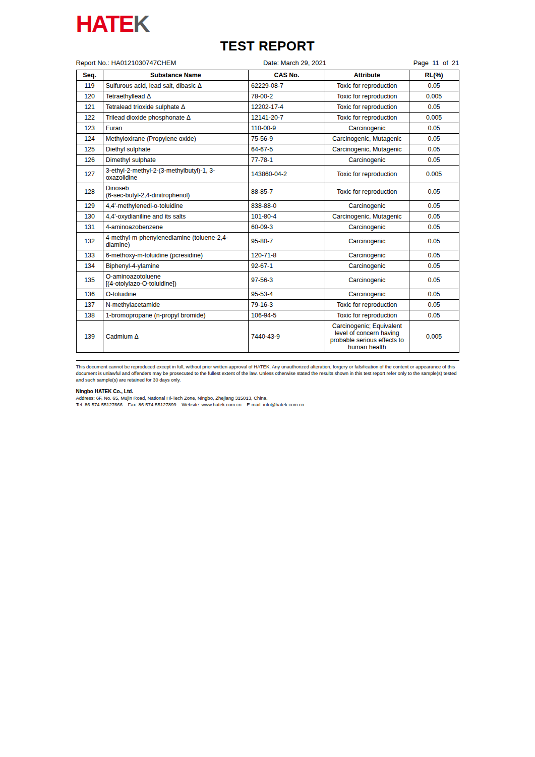HATEK
TEST REPORT
Report No.: HA0121030747CHEM Date: March 29, 2021 Page 11 of 21
| Seq. | Substance Name | CAS No. | Attribute | RL(%) |
| --- | --- | --- | --- | --- |
| 119 | Sulfurous acid, lead salt, dibasic Δ | 62229-08-7 | Toxic for reproduction | 0.05 |
| 120 | Tetraethyllead Δ | 78-00-2 | Toxic for reproduction | 0.005 |
| 121 | Tetralead trioxide sulphate Δ | 12202-17-4 | Toxic for reproduction | 0.05 |
| 122 | Trilead dioxide phosphonate Δ | 12141-20-7 | Toxic for reproduction | 0.005 |
| 123 | Furan | 110-00-9 | Carcinogenic | 0.05 |
| 124 | Methyloxirane (Propylene oxide) | 75-56-9 | Carcinogenic, Mutagenic | 0.05 |
| 125 | Diethyl sulphate | 64-67-5 | Carcinogenic, Mutagenic | 0.05 |
| 126 | Dimethyl sulphate | 77-78-1 | Carcinogenic | 0.05 |
| 127 | 3-ethyl-2-methyl-2-(3-methylbutyl)-1, 3-oxazolidine | 143860-04-2 | Toxic for reproduction | 0.005 |
| 128 | Dinoseb (6-sec-butyl-2,4-dinitrophenol) | 88-85-7 | Toxic for reproduction | 0.05 |
| 129 | 4,4'-methylenedi-o-toluidine | 838-88-0 | Carcinogenic | 0.05 |
| 130 | 4,4'-oxydianiline and its salts | 101-80-4 | Carcinogenic, Mutagenic | 0.05 |
| 131 | 4-aminoazobenzene | 60-09-3 | Carcinogenic | 0.05 |
| 132 | 4-methyl-m-phenylenediamine (toluene-2,4-diamine) | 95-80-7 | Carcinogenic | 0.05 |
| 133 | 6-methoxy-m-toluidine (pcresidine) | 120-71-8 | Carcinogenic | 0.05 |
| 134 | Biphenyl-4-ylamine | 92-67-1 | Carcinogenic | 0.05 |
| 135 | O-aminoazotoluene [(4-otolylazo-O-toluidine]) | 97-56-3 | Carcinogenic | 0.05 |
| 136 | O-toluidine | 95-53-4 | Carcinogenic | 0.05 |
| 137 | N-methylacetamide | 79-16-3 | Toxic for reproduction | 0.05 |
| 138 | 1-bromopropane (n-propyl bromide) | 106-94-5 | Toxic for reproduction | 0.05 |
| 139 | Cadmium Δ | 7440-43-9 | Carcinogenic; Equivalent level of concern having probable serious effects to human health | 0.005 |
This document cannot be reproduced except in full, without prior written approval of HATEK. Any unauthorized alteration, forgery or falsification of the content or appearance of this document is unlawful and offenders may be prosecuted to the fullest extent of the law. Unless otherwise stated the results shown in this test report refer only to the sample(s) tested and such sample(s) are retained for 30 days only.
Ningbo HATEK Co., Ltd.
Address: 6F, No. 65, Mujin Road, National Hi-Tech Zone, Ningbo, Zhejiang 315013, China.
Tel: 86-574-55127666 Fax: 86-574-55127899 Website: www.hatek.com.cn E-mail: info@hatek.com.cn